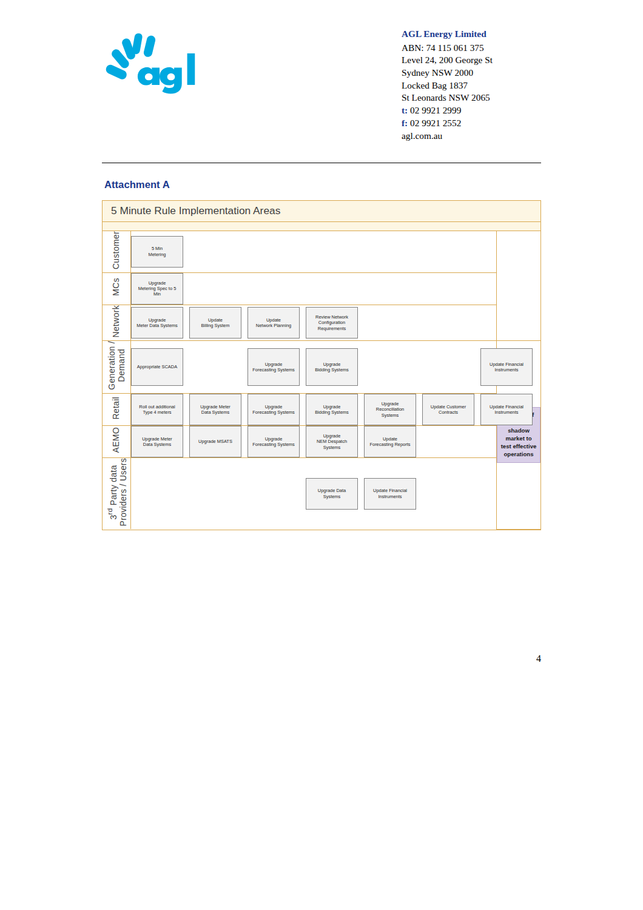AGL Energy Limited
ABN: 74 115 061 375
Level 24, 200 George St
Sydney NSW 2000
Locked Bag 1837
St Leonards NSW 2065
t: 02 9921 2999
f: 02 9921 2552
agl.com.au
Attachment A
5 Minute Rule Implementation Areas
| Customer | 5 Min Metering | |
| MCs | Upgrade Metering Spec to 5 Min |
| Network | Upgrade Meter Data Systems Update Billing System Update Network Planning Review Network Configuration Requirements |
| Generation / Demand | Appropriate SCADA Upgrade Forecasting Systems Upgrade Bidding Systems Update Financial Instruments | A period of time for a shadow market to test effective operations |
| Retail | Roll out additional Type 4 meters Upgrade Meter Data Systems Upgrade Forecasting Systems Upgrade Bidding Systems Upgrade Reconciliation Systems Update Customer Contracts Update Financial Instruments |
| AEMO | Upgrade Meter Data Systems Upgrade MSATS Upgrade Forecasting Systems Upgrade NEM Despatch Systems Update Forecasting Reports |
| 3 rd Party data Providers / Users | Upgrade Data Systems Update Financial Instruments |
4